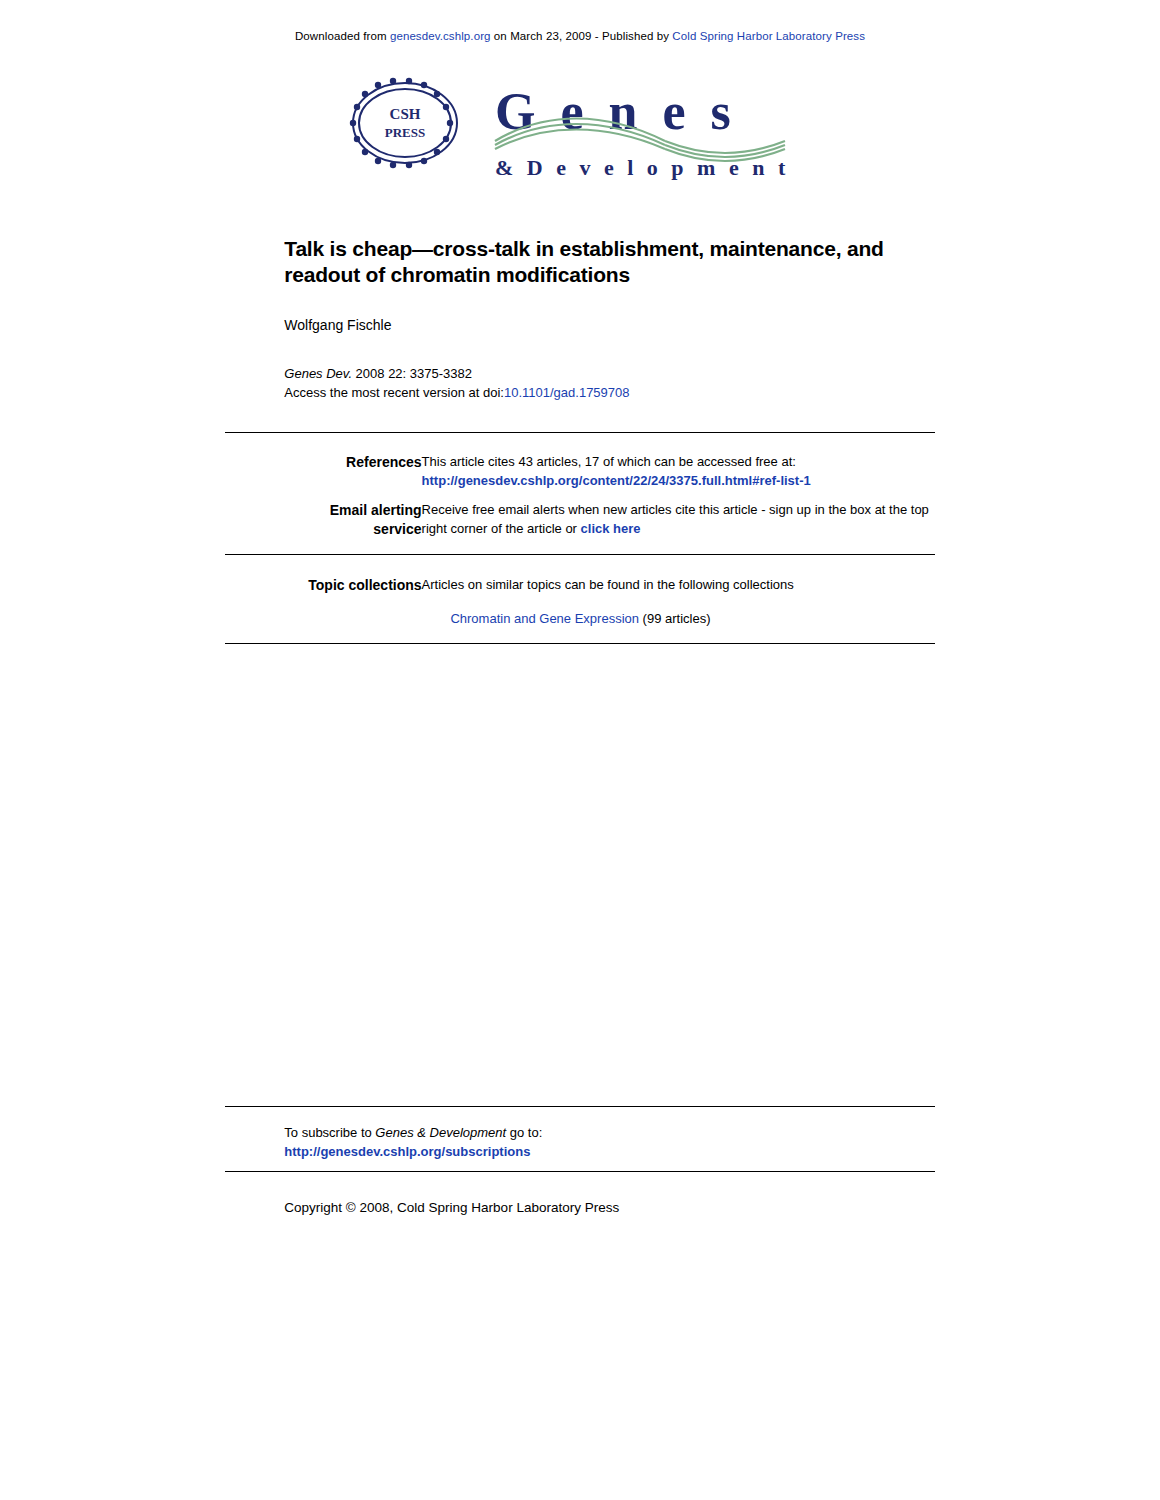Downloaded from genesdev.cshlp.org on March 23, 2009 - Published by Cold Spring Harbor Laboratory Press
CSH PRESS G e n e s & D e v e l o p m e n t
Talk is cheap—cross-talk in establishment, maintenance, and readout of chromatin modifications
Wolfgang Fischle
Genes Dev. 2008 22: 3375-3382
Access the most recent version at doi:10.1101/gad.1759708
| References | This article cites 43 articles, 17 of which can be accessed free at: http://genesdev.cshlp.org/content/22/24/3375.full.html#ref-list-1 |
| Email alerting service | Receive free email alerts when new articles cite this article - sign up in the box at the top right corner of the article or click here |
| Topic collections | Articles on similar topics can be found in the following collections Chromatin and Gene Expression (99 articles) |
To subscribe to Genes & Development go to:
http://genesdev.cshlp.org/subscriptions
Copyright © 2008, Cold Spring Harbor Laboratory Press